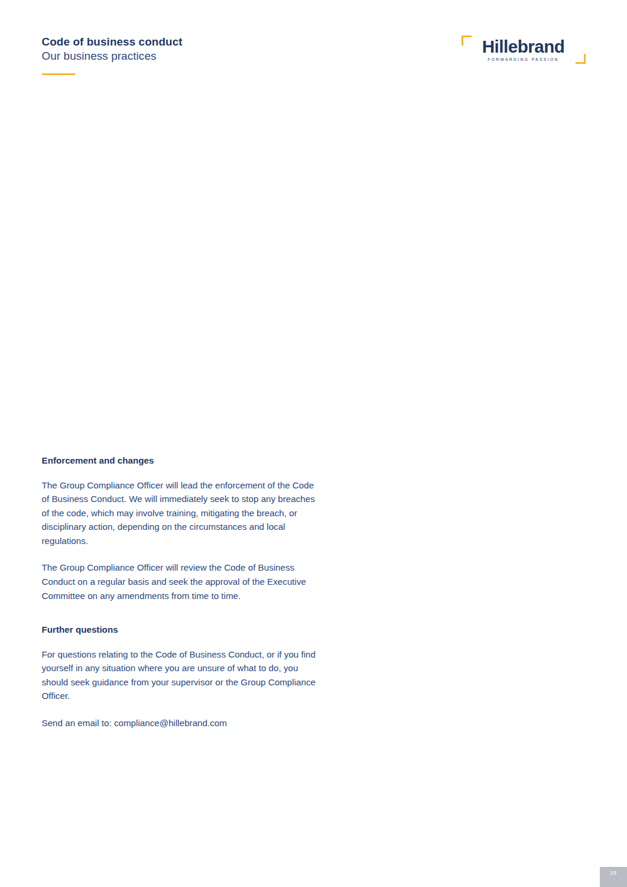Code of business conduct
Our business practices
Hillebrand
FORWARDING PASSION
Enforcement and changes
The Group Compliance Officer will lead the enforcement of the Code of Business Conduct. We will immediately seek to stop any breaches of the code, which may involve training, mitigating the breach, or disciplinary action, depending on the circumstances and local regulations.
The Group Compliance Officer will review the Code of Business Conduct on a regular basis and seek the approval of the Executive Committee on any amendments from time to time.
Further questions
For questions relating to the Code of Business Conduct, or if you find yourself in any situation where you are unsure of what to do, you should seek guidance from your supervisor or the Group Compliance Officer.
Send an email to: compliance@hillebrand.com
19